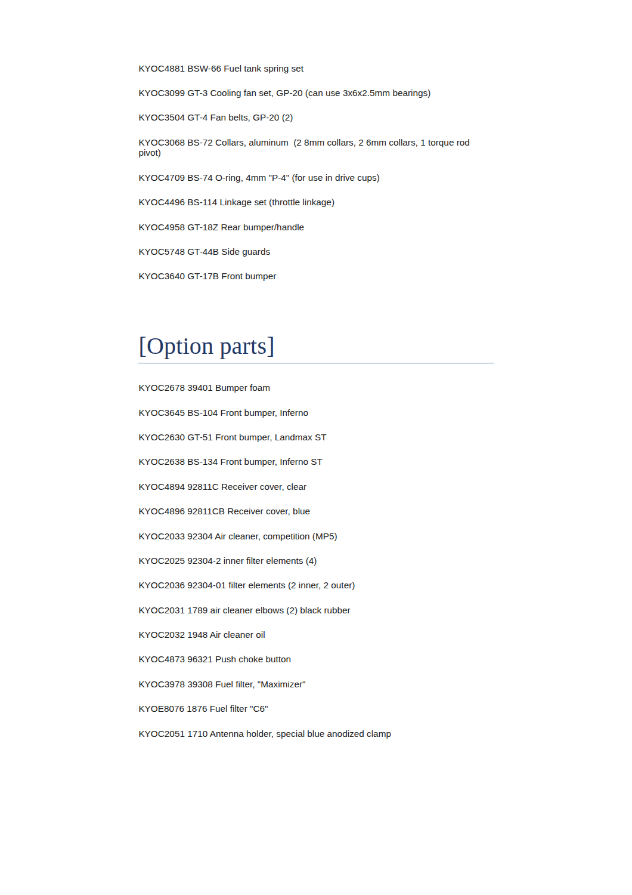KYOC4881 BSW-66 Fuel tank spring set
KYOC3099 GT-3 Cooling fan set, GP-20 (can use 3x6x2.5mm bearings)
KYOC3504 GT-4 Fan belts, GP-20 (2)
KYOC3068 BS-72 Collars, aluminum (2 8mm collars, 2 6mm collars, 1 torque rod pivot)
KYOC4709 BS-74 O-ring, 4mm "P-4" (for use in drive cups)
KYOC4496 BS-114 Linkage set (throttle linkage)
KYOC4958 GT-18Z Rear bumper/handle
KYOC5748 GT-44B Side guards
KYOC3640 GT-17B Front bumper
[Option parts]
KYOC2678 39401 Bumper foam
KYOC3645 BS-104 Front bumper, Inferno
KYOC2630 GT-51 Front bumper, Landmax ST
KYOC2638 BS-134 Front bumper, Inferno ST
KYOC4894 92811C Receiver cover, clear
KYOC4896 92811CB Receiver cover, blue
KYOC2033 92304 Air cleaner, competition (MP5)
KYOC2025 92304-2 inner filter elements (4)
KYOC2036 92304-01 filter elements (2 inner, 2 outer)
KYOC2031 1789 air cleaner elbows (2) black rubber
KYOC2032 1948 Air cleaner oil
KYOC4873 96321 Push choke button
KYOC3978 39308 Fuel filter, "Maximizer"
KYOE8076 1876 Fuel filter "C6"
KYOC2051 1710 Antenna holder, special blue anodized clamp